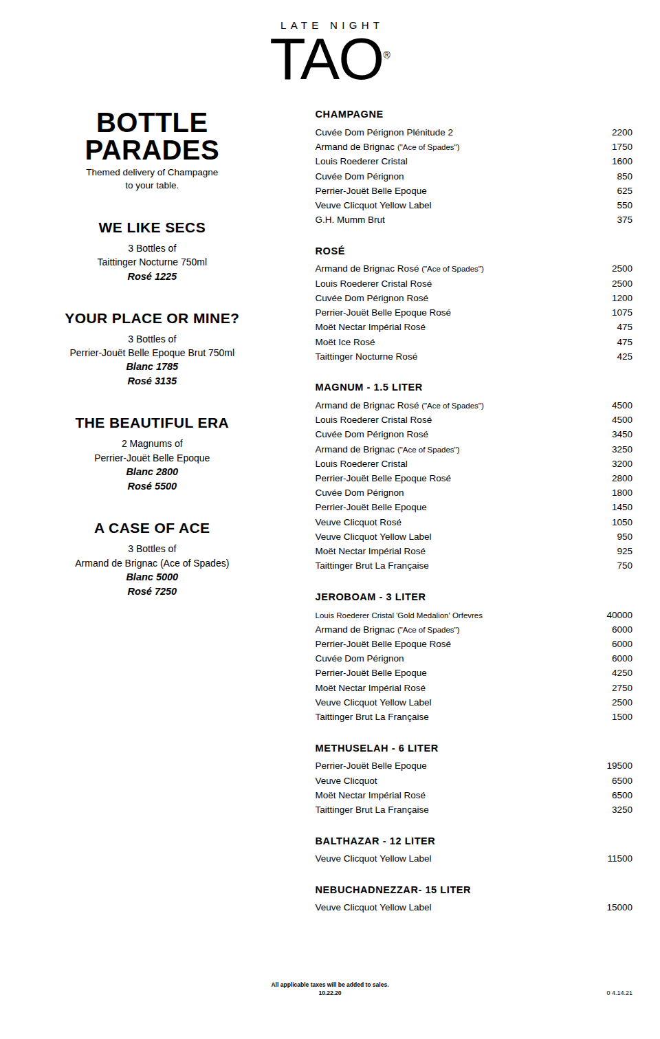LATE NIGHT
TAO®
BOTTLE PARADES
Themed delivery of Champagne
to your table.
WE LIKE SECS
3 Bottles of
Taittinger Nocturne 750ml
Rosé 1225
YOUR PLACE OR MINE?
3 Bottles of
Perrier-Jouët Belle Epoque Brut 750ml
Blanc 1785
Rosé 3135
THE BEAUTIFUL ERA
2 Magnums of
Perrier-Jouët Belle Epoque
Blanc 2800
Rosé 5500
A CASE OF ACE
3 Bottles of
Armand de Brignac (Ace of Spades)
Blanc 5000
Rosé 7250
Champagne
| Cuvée Dom Pérignon Plénitude 2 | 2200 |
| Armand de Brignac ("Ace of Spades") | 1750 |
| Louis Roederer Cristal | 1600 |
| Cuvée Dom Pérignon | 850 |
| Perrier-Jouët Belle Epoque | 625 |
| Veuve Clicquot Yellow Label | 550 |
| G.H. Mumm Brut | 375 |
Rosé
| Armand de Brignac Rosé ("Ace of Spades") | 2500 |
| Louis Roederer Cristal Rosé | 2500 |
| Cuvée Dom Pérignon Rosé | 1200 |
| Perrier-Jouët Belle Epoque Rosé | 1075 |
| Moët Nectar Impérial Rosé | 475 |
| Moët Ice Rosé | 475 |
| Taittinger Nocturne Rosé | 425 |
Magnum - 1.5 Liter
| Armand de Brignac Rosé ("Ace of Spades") | 4500 |
| Louis Roederer Cristal Rosé | 4500 |
| Cuvée Dom Pérignon Rosé | 3450 |
| Armand de Brignac ("Ace of Spades") | 3250 |
| Louis Roederer Cristal | 3200 |
| Perrier-Jouët Belle Epoque Rosé | 2800 |
| Cuvée Dom Pérignon | 1800 |
| Perrier-Jouët Belle Epoque | 1450 |
| Veuve Clicquot Rosé | 1050 |
| Veuve Clicquot Yellow Label | 950 |
| Moët Nectar Impérial Rosé | 925 |
| Taittinger Brut La Française | 750 |
Jeroboam - 3 Liter
| Louis Roederer Cristal 'Gold Medalion' Orfevres | 40000 |
| Armand de Brignac ("Ace of Spades") | 6000 |
| Perrier-Jouët Belle Epoque Rosé | 6000 |
| Cuvée Dom Pérignon | 6000 |
| Perrier-Jouët Belle Epoque | 4250 |
| Moët Nectar Impérial Rosé | 2750 |
| Veuve Clicquot Yellow Label | 2500 |
| Taittinger Brut La Française | 1500 |
Methuselah - 6 Liter
| Perrier-Jouët Belle Epoque | 19500 |
| Veuve Clicquot | 6500 |
| Moët Nectar Impérial Rosé | 6500 |
| Taittinger Brut La Française | 3250 |
Balthazar - 12 Liter
| Veuve Clicquot Yellow Label | 11500 |
Nebuchadnezzar- 15 Liter
| Veuve Clicquot Yellow Label | 15000 |
All applicable taxes will be added to sales.
10.22.20 0 4.14.21